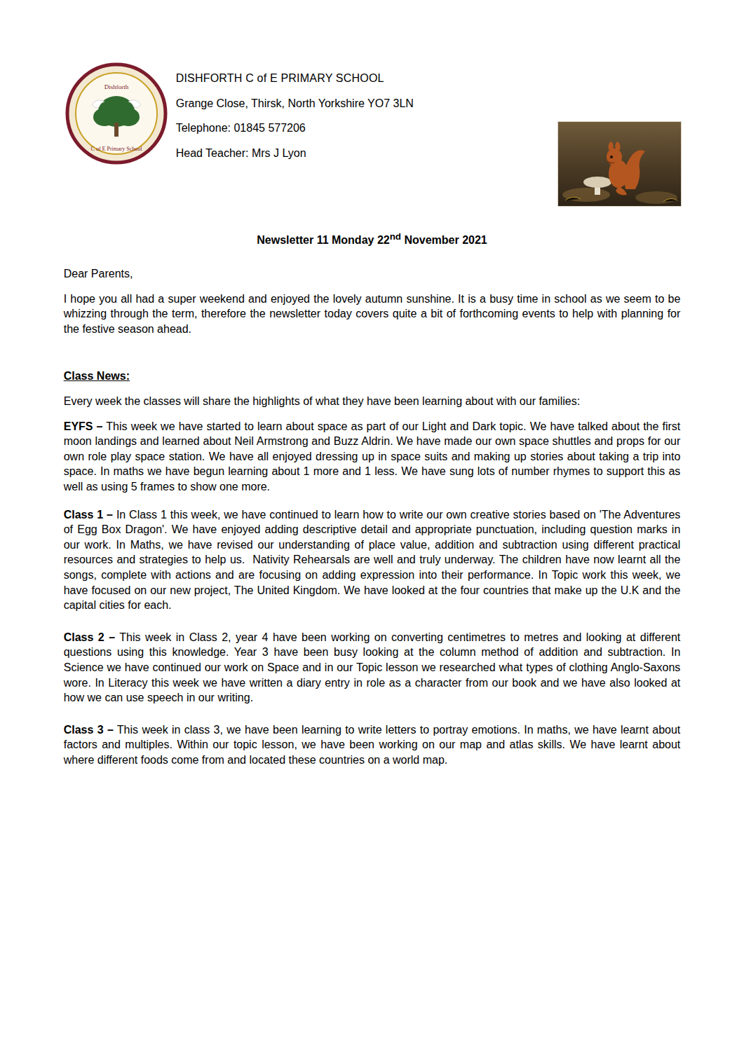Dishforth C of E Primary School
DISHFORTH C of E PRIMARY SCHOOL
Grange Close, Thirsk, North Yorkshire YO7 3LN
Telephone: 01845 577206
Head Teacher: Mrs J Lyon
Newsletter 11 Monday 22nd November 2021
Dear Parents,
I hope you all had a super weekend and enjoyed the lovely autumn sunshine. It is a busy time in school as we seem to be whizzing through the term, therefore the newsletter today covers quite a bit of forthcoming events to help with planning for the festive season ahead.
Class News:
Every week the classes will share the highlights of what they have been learning about with our families:
EYFS – This week we have started to learn about space as part of our Light and Dark topic. We have talked about the first moon landings and learned about Neil Armstrong and Buzz Aldrin. We have made our own space shuttles and props for our own role play space station. We have all enjoyed dressing up in space suits and making up stories about taking a trip into space. In maths we have begun learning about 1 more and 1 less. We have sung lots of number rhymes to support this as well as using 5 frames to show one more.
Class 1 – In Class 1 this week, we have continued to learn how to write our own creative stories based on 'The Adventures of Egg Box Dragon'. We have enjoyed adding descriptive detail and appropriate punctuation, including question marks in our work. In Maths, we have revised our understanding of place value, addition and subtraction using different practical resources and strategies to help us. Nativity Rehearsals are well and truly underway. The children have now learnt all the songs, complete with actions and are focusing on adding expression into their performance. In Topic work this week, we have focused on our new project, The United Kingdom. We have looked at the four countries that make up the U.K and the capital cities for each.
Class 2 – This week in Class 2, year 4 have been working on converting centimetres to metres and looking at different questions using this knowledge. Year 3 have been busy looking at the column method of addition and subtraction. In Science we have continued our work on Space and in our Topic lesson we researched what types of clothing Anglo-Saxons wore. In Literacy this week we have written a diary entry in role as a character from our book and we have also looked at how we can use speech in our writing.
Class 3 – This week in class 3, we have been learning to write letters to portray emotions. In maths, we have learnt about factors and multiples. Within our topic lesson, we have been working on our map and atlas skills. We have learnt about where different foods come from and located these countries on a world map.